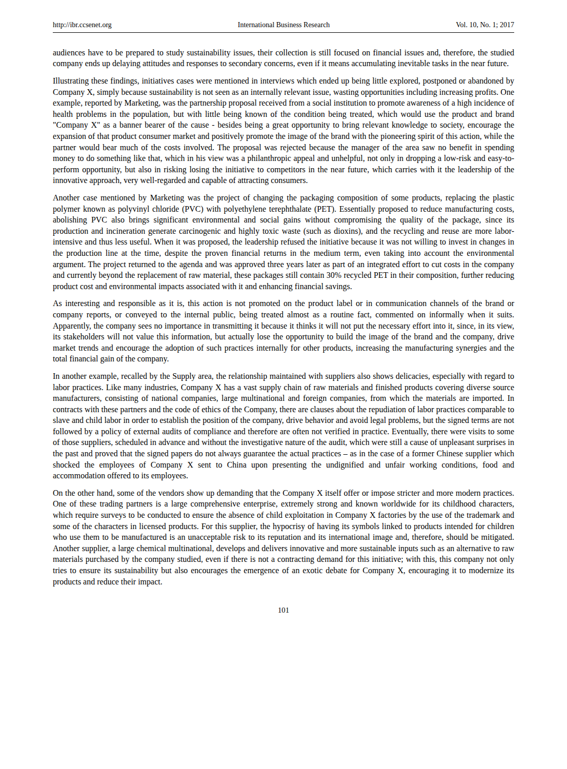http://ibr.ccsenet.org
International Business Research
Vol. 10, No. 1; 2017
audiences have to be prepared to study sustainability issues, their collection is still focused on financial issues and, therefore, the studied company ends up delaying attitudes and responses to secondary concerns, even if it means accumulating inevitable tasks in the near future.
Illustrating these findings, initiatives cases were mentioned in interviews which ended up being little explored, postponed or abandoned by Company X, simply because sustainability is not seen as an internally relevant issue, wasting opportunities including increasing profits. One example, reported by Marketing, was the partnership proposal received from a social institution to promote awareness of a high incidence of health problems in the population, but with little being known of the condition being treated, which would use the product and brand "Company X" as a banner bearer of the cause - besides being a great opportunity to bring relevant knowledge to society, encourage the expansion of that product consumer market and positively promote the image of the brand with the pioneering spirit of this action, while the partner would bear much of the costs involved. The proposal was rejected because the manager of the area saw no benefit in spending money to do something like that, which in his view was a philanthropic appeal and unhelpful, not only in dropping a low-risk and easy-to-perform opportunity, but also in risking losing the initiative to competitors in the near future, which carries with it the leadership of the innovative approach, very well-regarded and capable of attracting consumers.
Another case mentioned by Marketing was the project of changing the packaging composition of some products, replacing the plastic polymer known as polyvinyl chloride (PVC) with polyethylene terephthalate (PET). Essentially proposed to reduce manufacturing costs, abolishing PVC also brings significant environmental and social gains without compromising the quality of the package, since its production and incineration generate carcinogenic and highly toxic waste (such as dioxins), and the recycling and reuse are more labor-intensive and thus less useful. When it was proposed, the leadership refused the initiative because it was not willing to invest in changes in the production line at the time, despite the proven financial returns in the medium term, even taking into account the environmental argument. The project returned to the agenda and was approved three years later as part of an integrated effort to cut costs in the company and currently beyond the replacement of raw material, these packages still contain 30% recycled PET in their composition, further reducing product cost and environmental impacts associated with it and enhancing financial savings.
As interesting and responsible as it is, this action is not promoted on the product label or in communication channels of the brand or company reports, or conveyed to the internal public, being treated almost as a routine fact, commented on informally when it suits. Apparently, the company sees no importance in transmitting it because it thinks it will not put the necessary effort into it, since, in its view, its stakeholders will not value this information, but actually lose the opportunity to build the image of the brand and the company, drive market trends and encourage the adoption of such practices internally for other products, increasing the manufacturing synergies and the total financial gain of the company.
In another example, recalled by the Supply area, the relationship maintained with suppliers also shows delicacies, especially with regard to labor practices. Like many industries, Company X has a vast supply chain of raw materials and finished products covering diverse source manufacturers, consisting of national companies, large multinational and foreign companies, from which the materials are imported. In contracts with these partners and the code of ethics of the Company, there are clauses about the repudiation of labor practices comparable to slave and child labor in order to establish the position of the company, drive behavior and avoid legal problems, but the signed terms are not followed by a policy of external audits of compliance and therefore are often not verified in practice. Eventually, there were visits to some of those suppliers, scheduled in advance and without the investigative nature of the audit, which were still a cause of unpleasant surprises in the past and proved that the signed papers do not always guarantee the actual practices – as in the case of a former Chinese supplier which shocked the employees of Company X sent to China upon presenting the undignified and unfair working conditions, food and accommodation offered to its employees.
On the other hand, some of the vendors show up demanding that the Company X itself offer or impose stricter and more modern practices. One of these trading partners is a large comprehensive enterprise, extremely strong and known worldwide for its childhood characters, which require surveys to be conducted to ensure the absence of child exploitation in Company X factories by the use of the trademark and some of the characters in licensed products. For this supplier, the hypocrisy of having its symbols linked to products intended for children who use them to be manufactured is an unacceptable risk to its reputation and its international image and, therefore, should be mitigated. Another supplier, a large chemical multinational, develops and delivers innovative and more sustainable inputs such as an alternative to raw materials purchased by the company studied, even if there is not a contracting demand for this initiative; with this, this company not only tries to ensure its sustainability but also encourages the emergence of an exotic debate for Company X, encouraging it to modernize its products and reduce their impact.
101